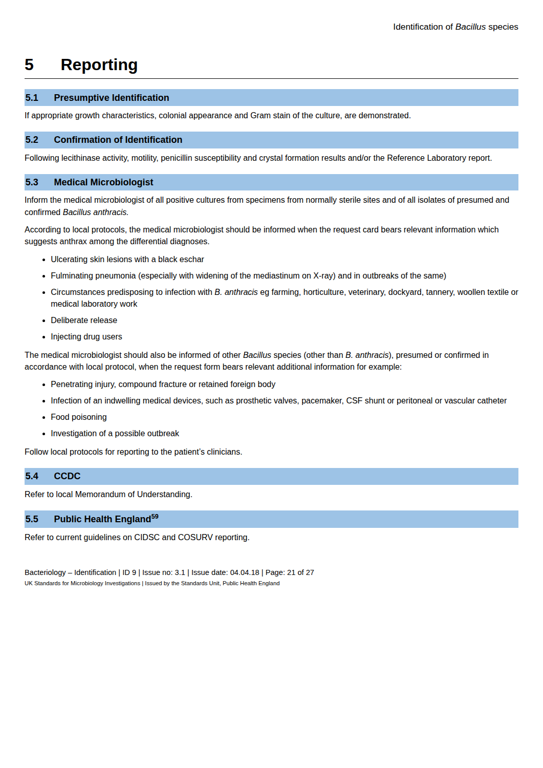Identification of Bacillus species
5 Reporting
5.1 Presumptive Identification
If appropriate growth characteristics, colonial appearance and Gram stain of the culture, are demonstrated.
5.2 Confirmation of Identification
Following lecithinase activity, motility, penicillin susceptibility and crystal formation results and/or the Reference Laboratory report.
5.3 Medical Microbiologist
Inform the medical microbiologist of all positive cultures from specimens from normally sterile sites and of all isolates of presumed and confirmed Bacillus anthracis.
According to local protocols, the medical microbiologist should be informed when the request card bears relevant information which suggests anthrax among the differential diagnoses.
Ulcerating skin lesions with a black eschar
Fulminating pneumonia (especially with widening of the mediastinum on X-ray) and in outbreaks of the same)
Circumstances predisposing to infection with B. anthracis eg farming, horticulture, veterinary, dockyard, tannery, woollen textile or medical laboratory work
Deliberate release
Injecting drug users
The medical microbiologist should also be informed of other Bacillus species (other than B. anthracis), presumed or confirmed in accordance with local protocol, when the request form bears relevant additional information for example:
Penetrating injury, compound fracture or retained foreign body
Infection of an indwelling medical devices, such as prosthetic valves, pacemaker, CSF shunt or peritoneal or vascular catheter
Food poisoning
Investigation of a possible outbreak
Follow local protocols for reporting to the patient’s clinicians.
5.4 CCDC
Refer to local Memorandum of Understanding.
5.5 Public Health England59
Refer to current guidelines on CIDSC and COSURV reporting.
Bacteriology – Identification | ID 9 | Issue no: 3.1 | Issue date: 04.04.18 | Page: 21 of 27
UK Standards for Microbiology Investigations | Issued by the Standards Unit, Public Health England